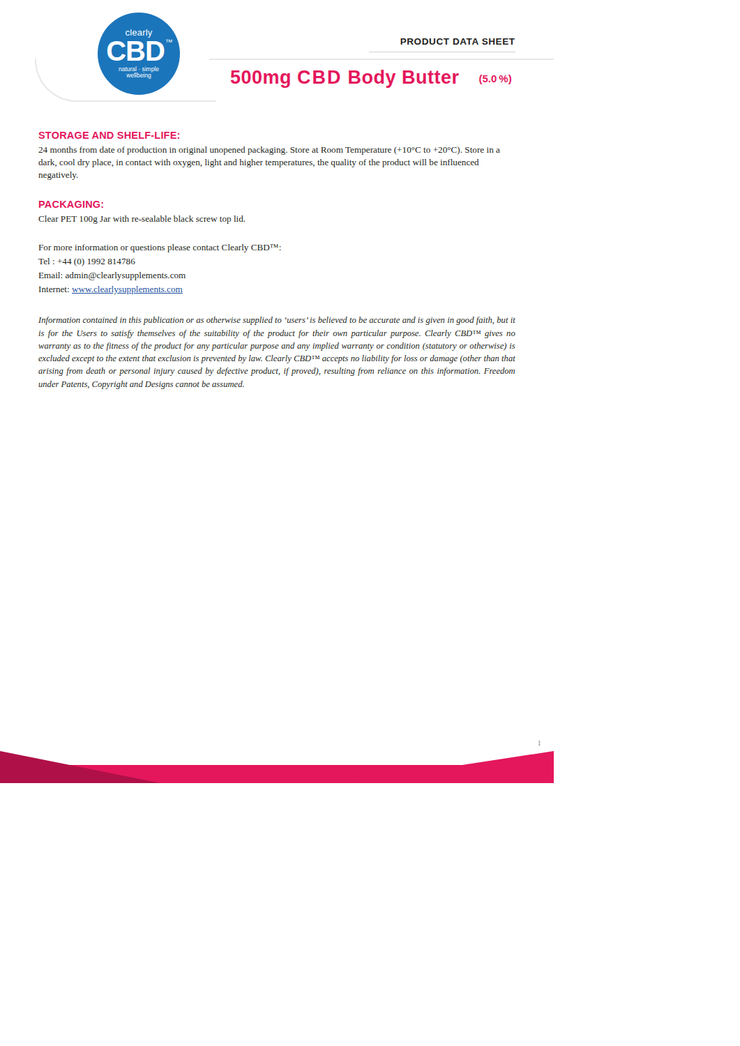clearly CBD™ natural · simple wellbeing
PRODUCT DATA SHEET
500mg CBD Body Butter
(5.0 %)
STORAGE AND SHELF-LIFE:
24 months from date of production in original unopened packaging. Store at Room Temperature (+10°C to +20°C). Store in a dark, cool dry place, in contact with oxygen, light and higher temperatures, the quality of the product will be influenced negatively.
PACKAGING:
Clear PET 100g Jar with re-sealable black screw top lid.
For more information or questions please contact Clearly CBD™:
Tel : +44 (0) 1992 814786
Email: admin@clearlysupplements.com
Internet: www.clearlysupplements.com
Information contained in this publication or as otherwise supplied to ‘users’ is believed to be accurate and is given in good faith, but it is for the Users to satisfy themselves of the suitability of the product for their own particular purpose. Clearly CBD™ gives no warranty as to the fitness of the product for any particular purpose and any implied warranty or condition (statutory or otherwise) is excluded except to the extent that exclusion is prevented by law. Clearly CBD™ accepts no liability for loss or damage (other than that arising from death or personal injury caused by defective product, if proved), resulting from reliance on this information. Freedom under Patents, Copyright and Designs cannot be assumed.
1